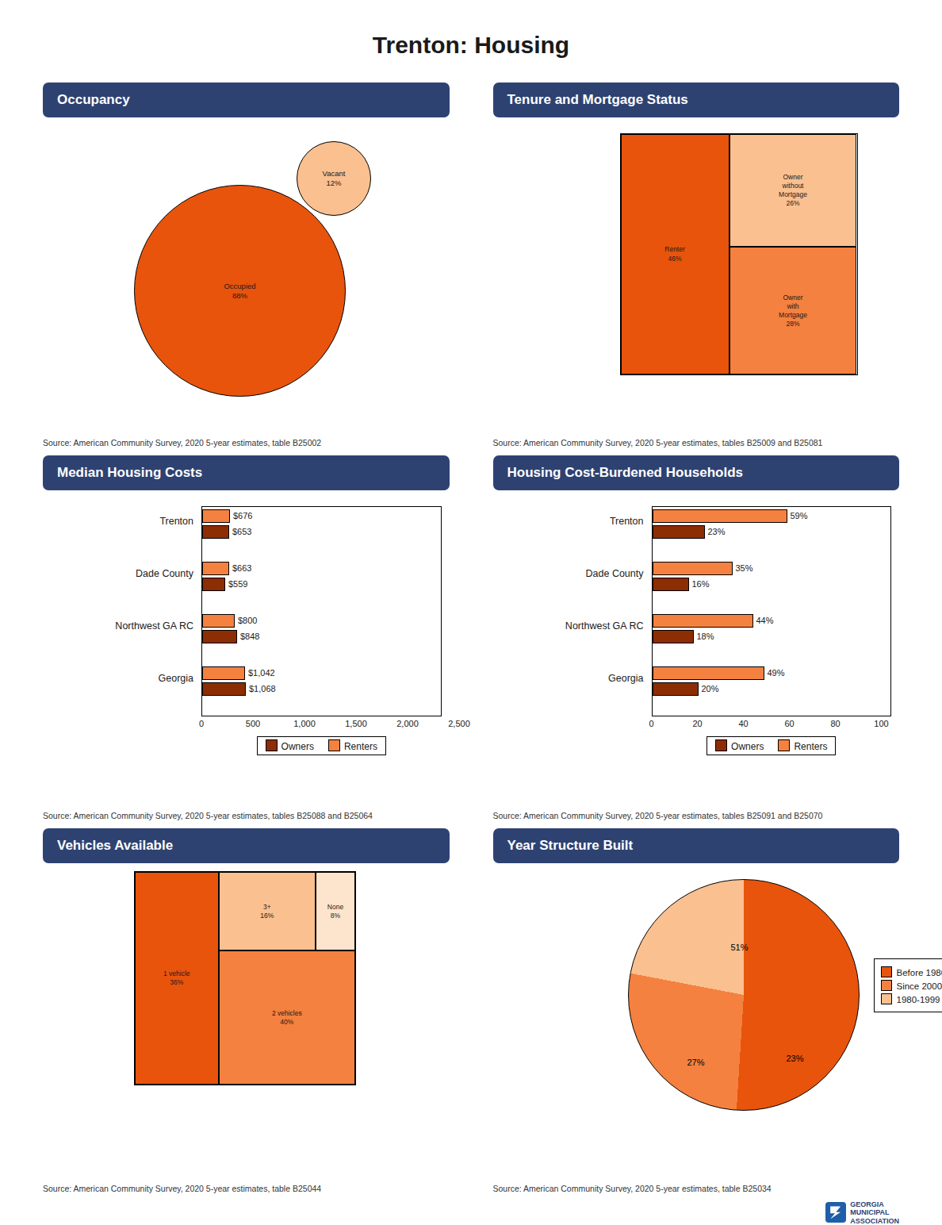Trenton: Housing
Occupancy
Occupied
88%
Vacant
12%
Source: American Community Survey, 2020 5-year estimates, table B25002
Tenure and Mortgage Status
Renter
46%
Owner
without
Mortgage
26%
Owner
with
Mortgage
28%
Source: American Community Survey, 2020 5-year estimates, tables B25009 and B25081
Median Housing Costs
Trenton
$676
$653
Dade County
$663
$559
Northwest GA RC
$800
$848
Georgia
$1,042
$1,068
0 500 1,000 1,500 2,000 2,500
Owners Renters
Source: American Community Survey, 2020 5-year estimates, tables B25088 and B25064
Housing Cost-Burdened Households
Trenton
59%
23%
Dade County
35%
16%
Northwest GA RC
44%
18%
Georgia
49%
20%
0 20 40 60 80 100
Owners Renters
Source: American Community Survey, 2020 5-year estimates, tables B25091 and B25070
Vehicles Available
1 vehicle
36%
3+
16%
None
8%
2 vehicles
40%
Source: American Community Survey, 2020 5-year estimates, table B25044
Year Structure Built
51%
27%
23%
Before 1980
Since 2000
1980-1999
Source: American Community Survey, 2020 5-year estimates, table B25034
GEORGIA
MUNICIPAL
ASSOCIATION